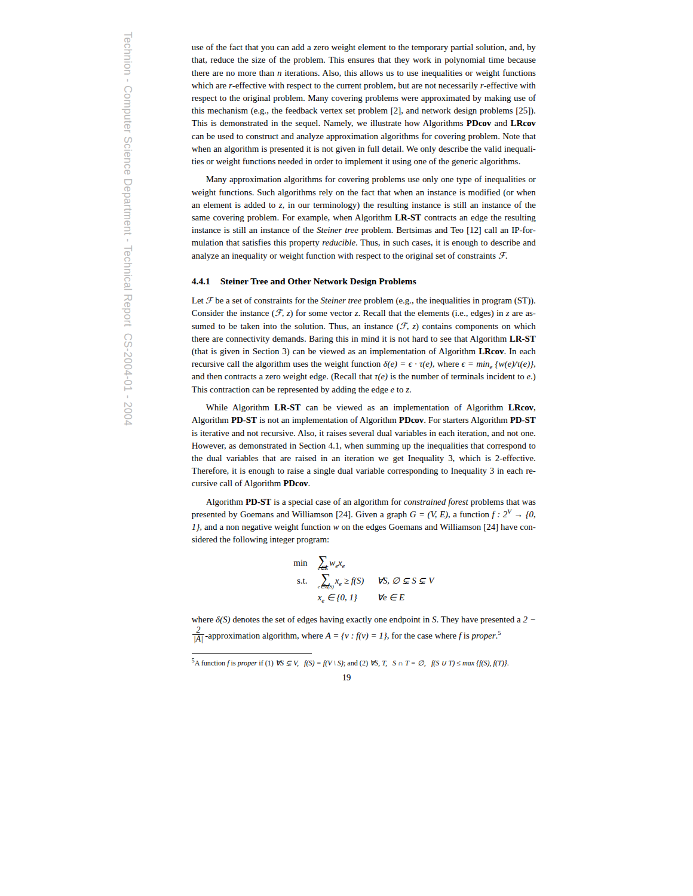Technion - Computer Science Department - Technical Report CS-2004-01 - 2004
use of the fact that you can add a zero weight element to the temporary partial solution, and, by that, reduce the size of the problem. This ensures that they work in polynomial time because there are no more than n iterations. Also, this allows us to use inequalities or weight functions which are r-effective with respect to the current problem, but are not necessarily r-effective with respect to the original problem. Many covering problems were approximated by making use of this mechanism (e.g., the feedback vertex set problem [2], and network design problems [25]). This is demonstrated in the sequel. Namely, we illustrate how Algorithms PDcov and LRcov can be used to construct and analyze approximation algorithms for covering problem. Note that when an algorithm is presented it is not given in full detail. We only describe the valid inequalities or weight functions needed in order to implement it using one of the generic algorithms.
Many approximation algorithms for covering problems use only one type of inequalities or weight functions. Such algorithms rely on the fact that when an instance is modified (or when an element is added to z, in our terminology) the resulting instance is still an instance of the same covering problem. For example, when Algorithm LR-ST contracts an edge the resulting instance is still an instance of the Steiner tree problem. Bertsimas and Teo [12] call an IP-formulation that satisfies this property reducible. Thus, in such cases, it is enough to describe and analyze an inequality or weight function with respect to the original set of constraints ℱ.
4.4.1 Steiner Tree and Other Network Design Problems
Let ℱ be a set of constraints for the Steiner tree problem (e.g., the inequalities in program (ST)). Consider the instance (ℱ, z) for some vector z. Recall that the elements (i.e., edges) in z are assumed to be taken into the solution. Thus, an instance (ℱ, z) contains components on which there are connectivity demands. Baring this in mind it is not hard to see that Algorithm LR-ST (that is given in Section 3) can be viewed as an implementation of Algorithm LRcov. In each recursive call the algorithm uses the weight function δ(e) = ϵ · τ(e), where ϵ = mine {w(e)/τ(e)}, and then contracts a zero weight edge. (Recall that τ(e) is the number of terminals incident to e.) This contraction can be represented by adding the edge e to z.
While Algorithm LR-ST can be viewed as an implementation of Algorithm LRcov, Algorithm PD-ST is not an implementation of Algorithm PDcov. For starters Algorithm PD-ST is iterative and not recursive. Also, it raises several dual variables in each iteration, and not one. However, as demonstrated in Section 4.1, when summing up the inequalities that correspond to the dual variables that are raised in an iteration we get Inequality 3, which is 2-effective. Therefore, it is enough to raise a single dual variable corresponding to Inequality 3 in each recursive call of Algorithm PDcov.
Algorithm PD-ST is a special case of an algorithm for constrained forest problems that was presented by Goemans and Williamson [24]. Given a graph G = (V, E), a function f : 2V → {0, 1}, and a non negative weight function w on the edges Goemans and Williamson [24] have considered the following integer program:
| min | ∑ e∈E w e x e | |
| s.t. | ∑ e∈δ(S) x e ≥ f(S) | ∀S, ∅ ⊊ S ⊊ V |
| | x e ∈ {0, 1} | ∀e ∈ E |
where δ(S) denotes the set of edges having exactly one endpoint in S. They have presented a 2 − 2|A|-approximation algorithm, where A = {v : f(v) = 1}, for the case where f is proper.5
5A function f is proper if (1) ∀S ⊊ V, f(S) = f(V \ S); and (2) ∀S, T, S ∩ T = ∅, f(S ∪ T) ≤ max {f(S), f(T)}.
19